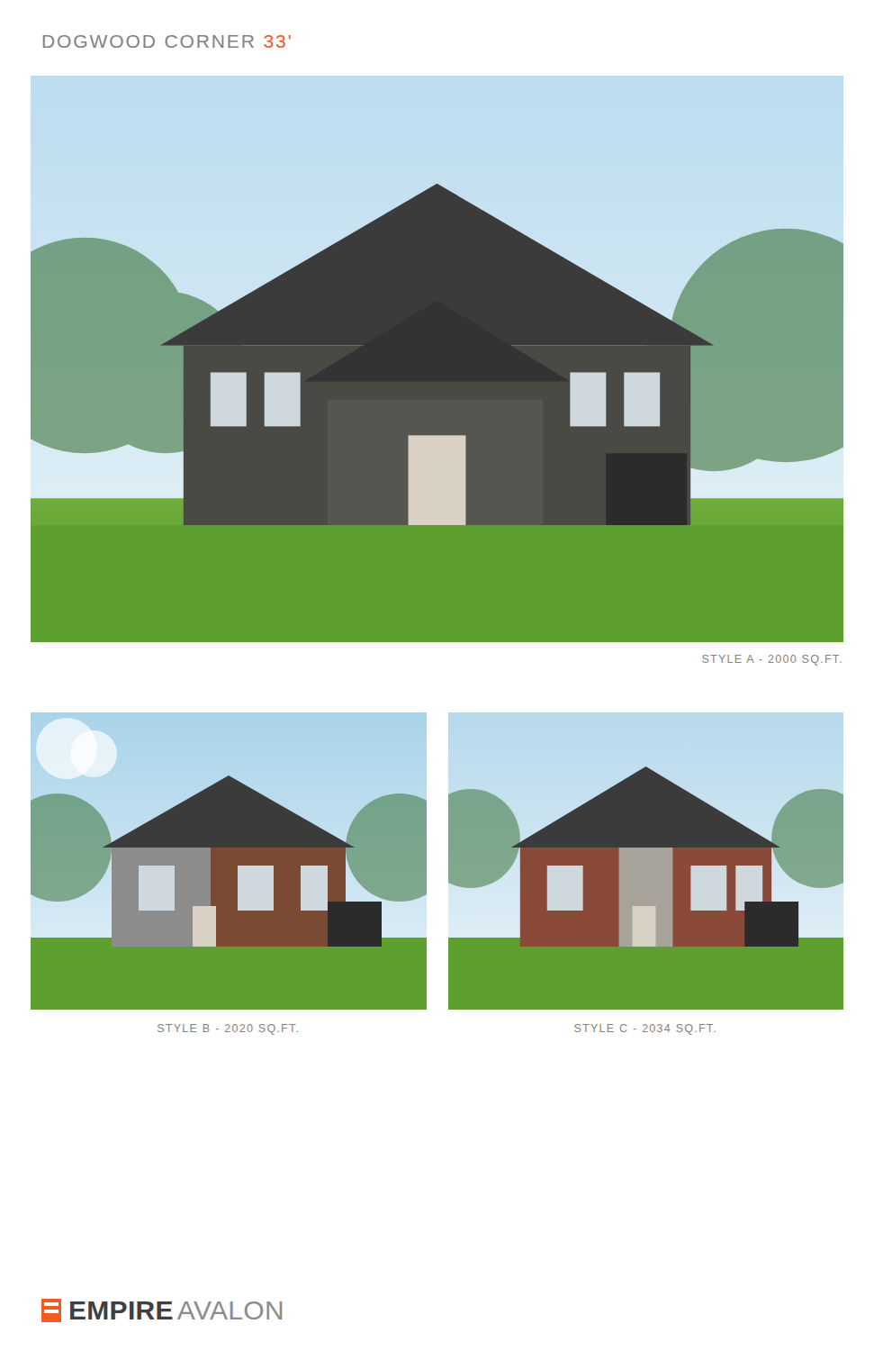Dogwood Corner 33'
Style A - 2000 sq.ft.
Style B - 2020 sq.ft.
Style C - 2034 sq.ft.
EmpireAvalon